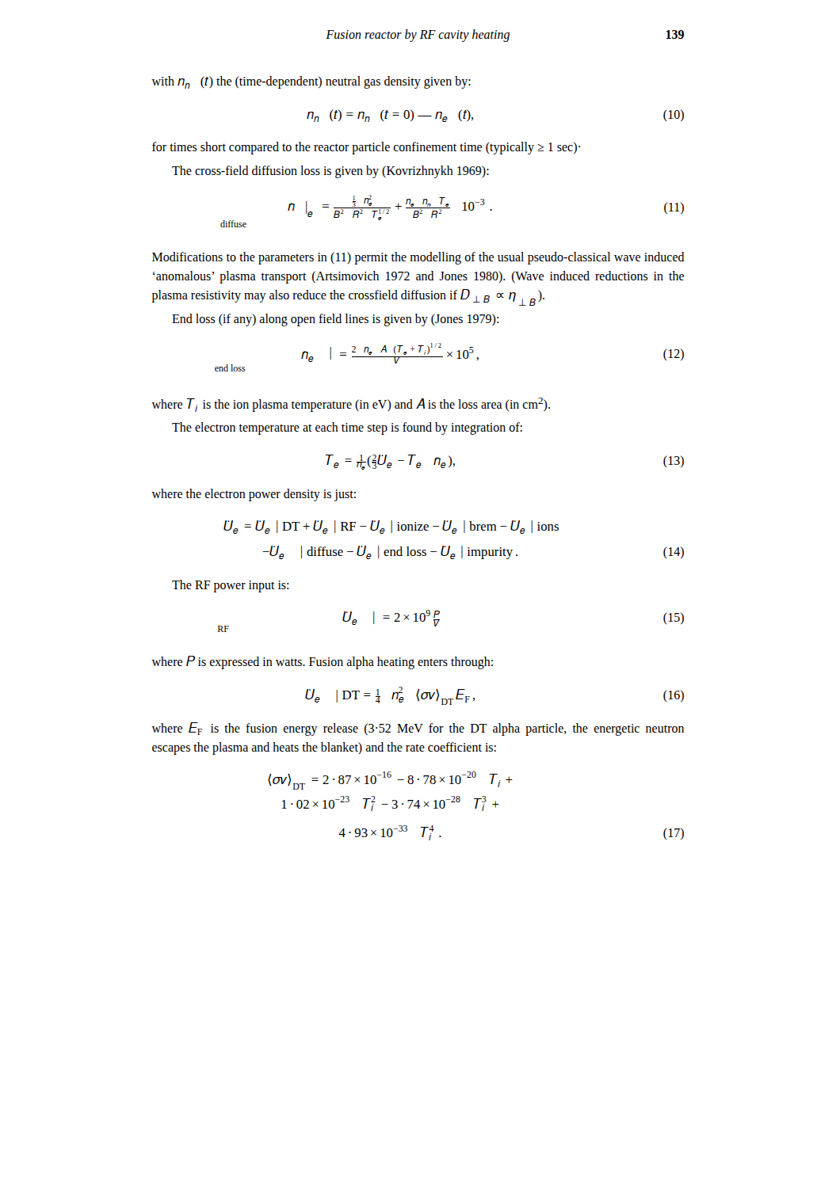Fusion reactor by RF cavity heating 139
with nn (t) the (time-dependent) neutral gas density given by:
nn (t) = nn (t=0) — ne (t), (10)
for times short compared to the reactor particle confinement time (typically ≥ 1 sec)·
The cross-field diffusion loss is given by (Kovrizhnykh 1969):
ṅ   | e = 13 ne2 B2 R2 Te1/2 + ne nn Te B2 R2   10−3 . (11)
diffuse
Modifications to the parameters in (11) permit the modelling of the usual pseudo-classical wave induced ‘anomalous’ plasma transport (Artsimovich 1972 and Jones 1980). (Wave induced reductions in the plasma resistivity may also reduce the crossfield diffusion if D⊥B∝η⊥B).
End loss (if any) along open field lines is given by (Jones 1979):
ṅe   | = 2 ne A   (Te+Ti) 1/2 V × 105 , (12)
end loss
where Ti is the ion plasma temperature (in eV) and A is the loss area (in cm2).
The electron temperature at each time step is found by integration of:
Ṫe = 1ne ( 23 U̇e − Te   ṅe ) , (13)
where the electron power density is just:
U̇e = U̇e | DT + U̇e | RF − U̇e | ionize − U̇e | brem − U̇e | ions
− U̇e   | diffuse − U̇e | end loss − U̇e | impurity . (14)
The RF power input is:
U̇e   | = 2 × 109 PV (15)
RF
where P is expressed in watts. Fusion alpha heating enters through:
U̇e   | DT = 14   ne2   ⟨σv⟩ DT EF , (16)
where EF is the fusion energy release (3·52 MeV for the DT alpha particle, the energetic neutron escapes the plasma and heats the blanket) and the rate coefficient is:
⟨σv⟩ DT = 2·87 × 10−16 − 8·78 × 10−20   Ti +
1·02 × 10−23   Ti2 − 3·74 × 10−28   Ti3 +
4·93 × 10−33   Ti4 . (17)